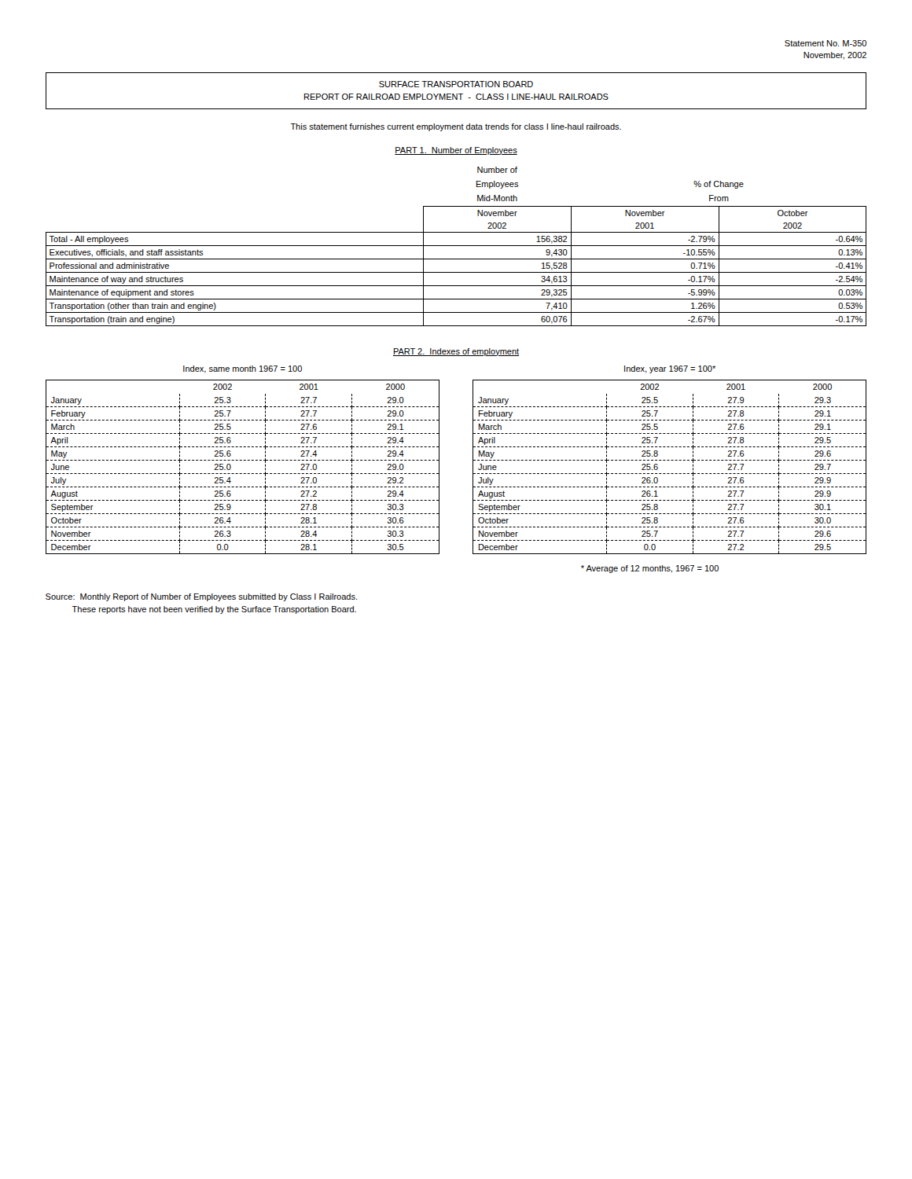Statement No. M-350
November, 2002
SURFACE TRANSPORTATION BOARD
REPORT OF RAILROAD EMPLOYMENT - CLASS I LINE-HAUL RAILROADS
This statement furnishes current employment data trends for class I line-haul railroads.
PART 1. Number of Employees
| | Number of | |
| | Employees | % of Change |
| | Mid-Month | From |
| | November | November | October |
| | 2002 | 2001 | 2002 |
| Total - All employees | 156,382 | -2.79% | -0.64% |
| Executives, officials, and staff assistants | 9,430 | -10.55% | 0.13% |
| Professional and administrative | 15,528 | 0.71% | -0.41% |
| Maintenance of way and structures | 34,613 | -0.17% | -2.54% |
| Maintenance of equipment and stores | 29,325 | -5.99% | 0.03% |
| Transportation (other than train and engine) | 7,410 | 1.26% | 0.53% |
| Transportation (train and engine) | 60,076 | -2.67% | -0.17% |
PART 2. Indexes of employment
Index, same month 1967 = 100
Index, year 1967 = 100*
| | 2002 | 2001 | 2000 |
| --- | --- | --- | --- |
| January | 25.3 | 27.7 | 29.0 |
| February | 25.7 | 27.7 | 29.0 |
| March | 25.5 | 27.6 | 29.1 |
| April | 25.6 | 27.7 | 29.4 |
| May | 25.6 | 27.4 | 29.4 |
| June | 25.0 | 27.0 | 29.0 |
| July | 25.4 | 27.0 | 29.2 |
| August | 25.6 | 27.2 | 29.4 |
| September | 25.9 | 27.8 | 30.3 |
| October | 26.4 | 28.1 | 30.6 |
| November | 26.3 | 28.4 | 30.3 |
| December | 0.0 | 28.1 | 30.5 |
| | 2002 | 2001 | 2000 |
| --- | --- | --- | --- |
| January | 25.5 | 27.9 | 29.3 |
| February | 25.7 | 27.8 | 29.1 |
| March | 25.5 | 27.6 | 29.1 |
| April | 25.7 | 27.8 | 29.5 |
| May | 25.8 | 27.6 | 29.6 |
| June | 25.6 | 27.7 | 29.7 |
| July | 26.0 | 27.6 | 29.9 |
| August | 26.1 | 27.7 | 29.9 |
| September | 25.8 | 27.7 | 30.1 |
| October | 25.8 | 27.6 | 30.0 |
| November | 25.7 | 27.7 | 29.6 |
| December | 0.0 | 27.2 | 29.5 |
* Average of 12 months, 1967 = 100
Source: Monthly Report of Number of Employees submitted by Class I Railroads.
These reports have not been verified by the Surface Transportation Board.